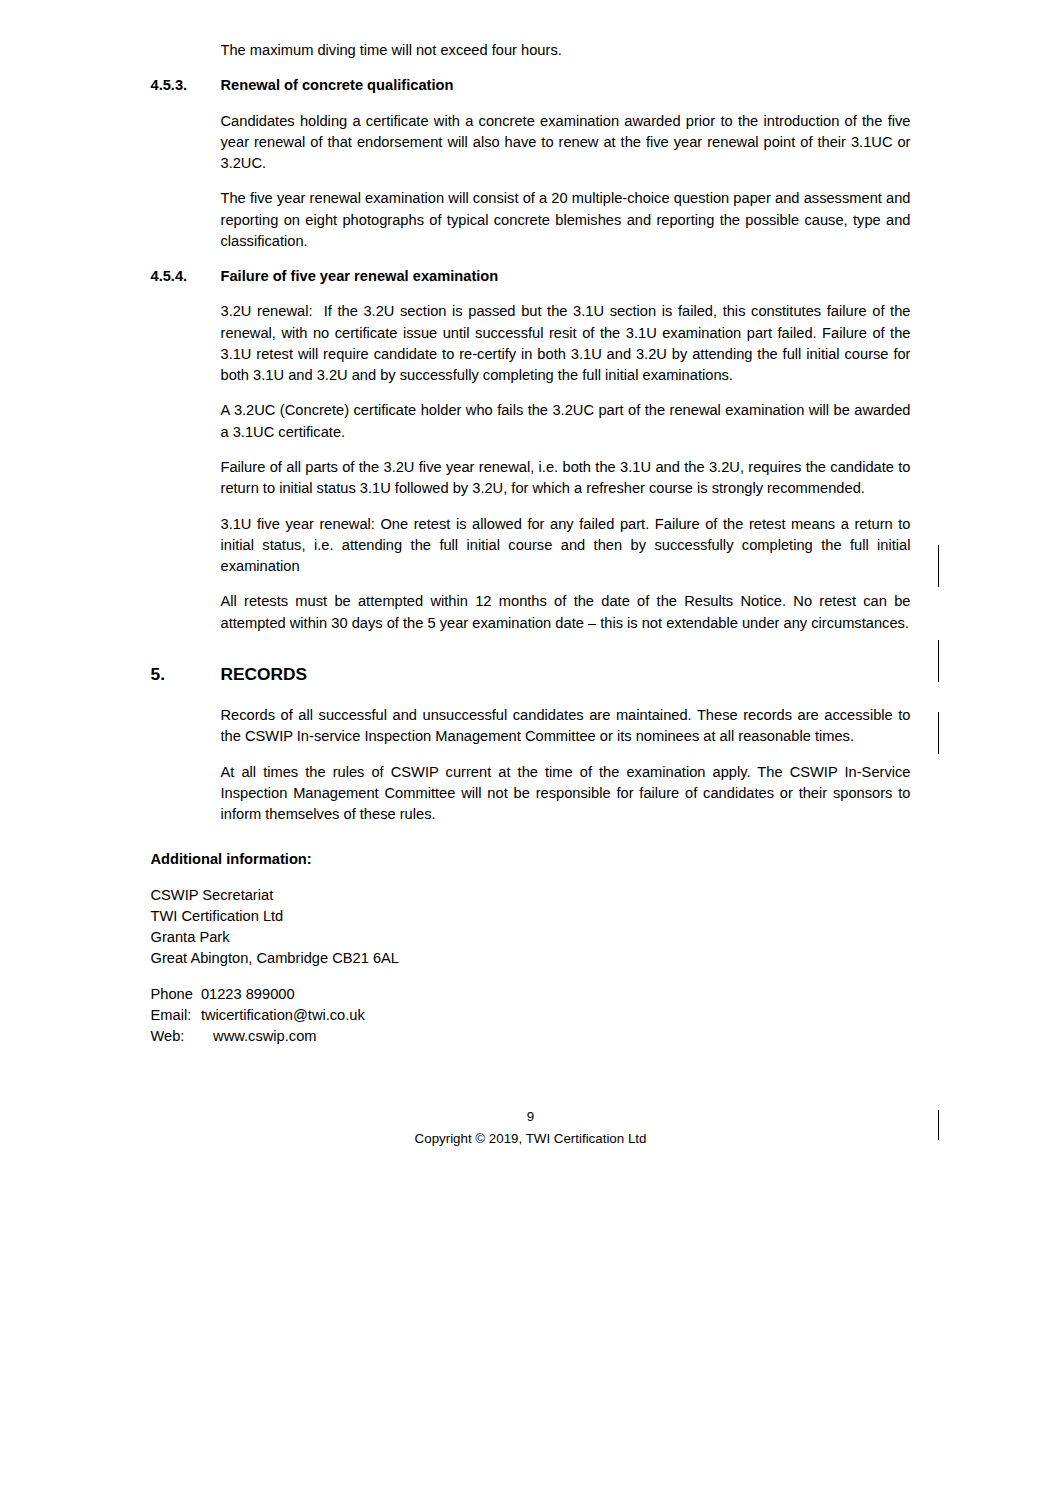The maximum diving time will not exceed four hours.
4.5.3. Renewal of concrete qualification
Candidates holding a certificate with a concrete examination awarded prior to the introduction of the five year renewal of that endorsement will also have to renew at the five year renewal point of their 3.1UC or 3.2UC.
The five year renewal examination will consist of a 20 multiple-choice question paper and assessment and reporting on eight photographs of typical concrete blemishes and reporting the possible cause, type and classification.
4.5.4. Failure of five year renewal examination
3.2U renewal: If the 3.2U section is passed but the 3.1U section is failed, this constitutes failure of the renewal, with no certificate issue until successful resit of the 3.1U examination part failed. Failure of the 3.1U retest will require candidate to re-certify in both 3.1U and 3.2U by attending the full initial course for both 3.1U and 3.2U and by successfully completing the full initial examinations.
A 3.2UC (Concrete) certificate holder who fails the 3.2UC part of the renewal examination will be awarded a 3.1UC certificate.
Failure of all parts of the 3.2U five year renewal, i.e. both the 3.1U and the 3.2U, requires the candidate to return to initial status 3.1U followed by 3.2U, for which a refresher course is strongly recommended.
3.1U five year renewal: One retest is allowed for any failed part. Failure of the retest means a return to initial status, i.e. attending the full initial course and then by successfully completing the full initial examination
All retests must be attempted within 12 months of the date of the Results Notice. No retest can be attempted within 30 days of the 5 year examination date – this is not extendable under any circumstances.
5. RECORDS
Records of all successful and unsuccessful candidates are maintained. These records are accessible to the CSWIP In-service Inspection Management Committee or its nominees at all reasonable times.
At all times the rules of CSWIP current at the time of the examination apply. The CSWIP In-Service Inspection Management Committee will not be responsible for failure of candidates or their sponsors to inform themselves of these rules.
Additional information:
CSWIP Secretariat TWI Certification Ltd Granta Park Great Abington, Cambridge CB21 6AL
| Phone | 01223 899000 |
| Email: | twicertification@twi.co.uk |
| Web: | www.cswip.com |
9
Copyright © 2019, TWI Certification Ltd